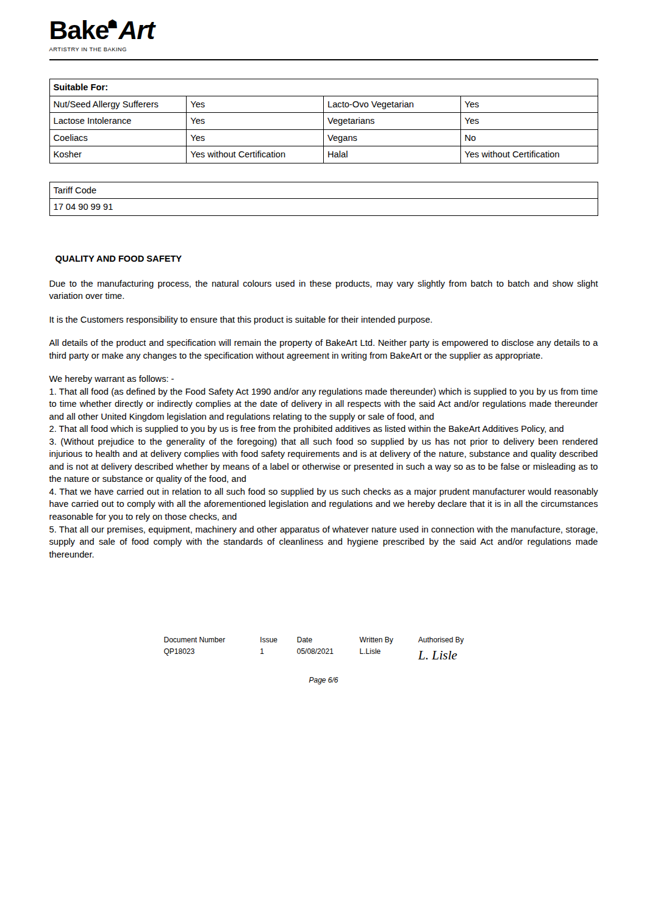Bake☗Art
ARTISTRY IN THE BAKING
| Suitable For: |
| --- |
| Nut/Seed Allergy Sufferers | Yes | Lacto-Ovo Vegetarian | Yes |
| Lactose Intolerance | Yes | Vegetarians | Yes |
| Coeliacs | Yes | Vegans | No |
| Kosher | Yes without Certification | Halal | Yes without Certification |
| Tariff Code |
| --- |
| 17 04 90 99 91 |
QUALITY AND FOOD SAFETY
Due to the manufacturing process, the natural colours used in these products, may vary slightly from batch to batch and show slight variation over time.
It is the Customers responsibility to ensure that this product is suitable for their intended purpose.
All details of the product and specification will remain the property of BakeArt Ltd. Neither party is empowered to disclose any details to a third party or make any changes to the specification without agreement in writing from BakeArt or the supplier as appropriate.
We hereby warrant as follows: -
1. That all food (as defined by the Food Safety Act 1990 and/or any regulations made thereunder) which is supplied to you by us from time to time whether directly or indirectly complies at the date of delivery in all respects with the said Act and/or regulations made thereunder and all other United Kingdom legislation and regulations relating to the supply or sale of food, and
2. That all food which is supplied to you by us is free from the prohibited additives as listed within the BakeArt Additives Policy, and
3. (Without prejudice to the generality of the foregoing) that all such food so supplied by us has not prior to delivery been rendered injurious to health and at delivery complies with food safety requirements and is at delivery of the nature, substance and quality described and is not at delivery described whether by means of a label or otherwise or presented in such a way so as to be false or misleading as to the nature or substance or quality of the food, and
4. That we have carried out in relation to all such food so supplied by us such checks as a major prudent manufacturer would reasonably have carried out to comply with all the aforementioned legislation and regulations and we hereby declare that it is in all the circumstances reasonable for you to rely on those checks, and
5. That all our premises, equipment, machinery and other apparatus of whatever nature used in connection with the manufacture, storage, supply and sale of food comply with the standards of cleanliness and hygiene prescribed by the said Act and/or regulations made thereunder.
| Document Number | Issue | Date | Written By | Authorised By |
| QP18023 | 1 | 05/08/2021 | L.Lisle | L. Lisle |
Page 6/6